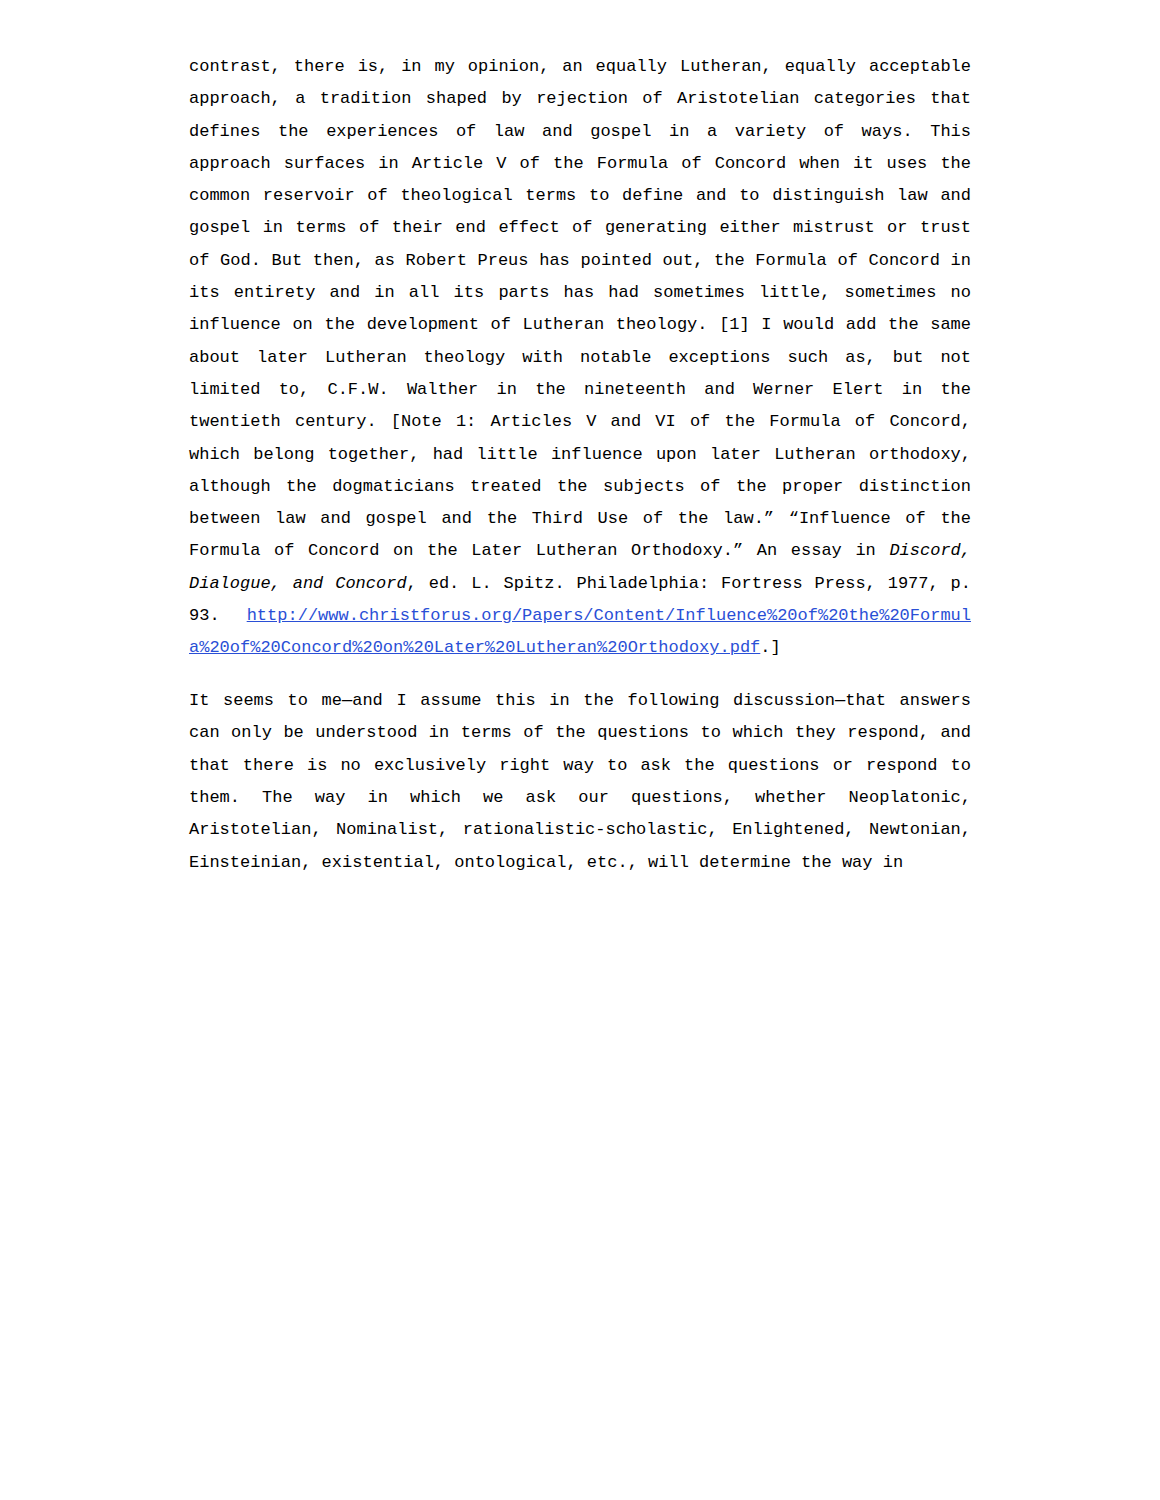contrast, there is, in my opinion, an equally Lutheran, equally acceptable approach, a tradition shaped by rejection of Aristotelian categories that defines the experiences of law and gospel in a variety of ways. This approach surfaces in Article V of the Formula of Concord when it uses the common reservoir of theological terms to define and to distinguish law and gospel in terms of their end effect of generating either mistrust or trust of God. But then, as Robert Preus has pointed out, the Formula of Concord in its entirety and in all its parts has had sometimes little, sometimes no influence on the development of Lutheran theology. [1] I would add the same about later Lutheran theology with notable exceptions such as, but not limited to, C.F.W. Walther in the nineteenth and Werner Elert in the twentieth century. [Note 1: Articles V and VI of the Formula of Concord, which belong together, had little influence upon later Lutheran orthodoxy, although the dogmaticians treated the subjects of the proper distinction between law and gospel and the Third Use of the law.” “Influence of the Formula of Concord on the Later Lutheran Orthodoxy.” An essay in Discord, Dialogue, and Concord, ed. L. Spitz. Philadelphia: Fortress Press, 1977, p. 93. http://www.christforus.org/Papers/Content/Influence%20of%20the%20Formula%20of%20Concord%20on%20Later%20Lutheran%20Orthodoxy.pdf.]
It seems to me—and I assume this in the following discussion—that answers can only be understood in terms of the questions to which they respond, and that there is no exclusively right way to ask the questions or respond to them. The way in which we ask our questions, whether Neoplatonic, Aristotelian, Nominalist, rationalistic-scholastic, Enlightened, Newtonian, Einsteinian, existential, ontological, etc., will determine the way in